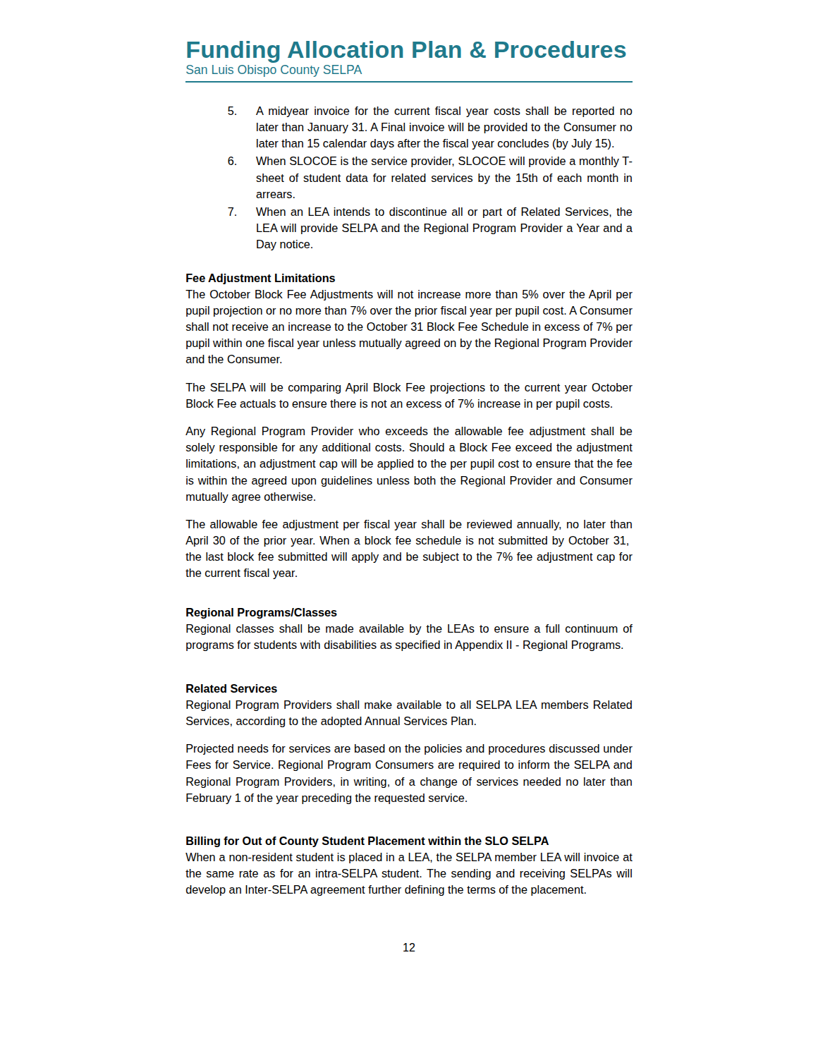Funding Allocation Plan & Procedures
San Luis Obispo County SELPA
5. A midyear invoice for the current fiscal year costs shall be reported no later than January 31. A Final invoice will be provided to the Consumer no later than 15 calendar days after the fiscal year concludes (by July 15).
6. When SLOCOE is the service provider, SLOCOE will provide a monthly T-sheet of student data for related services by the 15th of each month in arrears.
7. When an LEA intends to discontinue all or part of Related Services, the LEA will provide SELPA and the Regional Program Provider a Year and a Day notice.
Fee Adjustment Limitations
The October Block Fee Adjustments will not increase more than 5% over the April per pupil projection or no more than 7% over the prior fiscal year per pupil cost. A Consumer shall not receive an increase to the October 31 Block Fee Schedule in excess of 7% per pupil within one fiscal year unless mutually agreed on by the Regional Program Provider and the Consumer.
The SELPA will be comparing April Block Fee projections to the current year October Block Fee actuals to ensure there is not an excess of 7% increase in per pupil costs.
Any Regional Program Provider who exceeds the allowable fee adjustment shall be solely responsible for any additional costs. Should a Block Fee exceed the adjustment limitations, an adjustment cap will be applied to the per pupil cost to ensure that the fee is within the agreed upon guidelines unless both the Regional Provider and Consumer mutually agree otherwise.
The allowable fee adjustment per fiscal year shall be reviewed annually, no later than April 30 of the prior year. When a block fee schedule is not submitted by October 31, the last block fee submitted will apply and be subject to the 7% fee adjustment cap for the current fiscal year.
Regional Programs/Classes
Regional classes shall be made available by the LEAs to ensure a full continuum of programs for students with disabilities as specified in Appendix II - Regional Programs.
Related Services
Regional Program Providers shall make available to all SELPA LEA members Related Services, according to the adopted Annual Services Plan.
Projected needs for services are based on the policies and procedures discussed under Fees for Service. Regional Program Consumers are required to inform the SELPA and Regional Program Providers, in writing, of a change of services needed no later than February 1 of the year preceding the requested service.
Billing for Out of County Student Placement within the SLO SELPA
When a non-resident student is placed in a LEA, the SELPA member LEA will invoice at the same rate as for an intra-SELPA student. The sending and receiving SELPAs will develop an Inter-SELPA agreement further defining the terms of the placement.
12